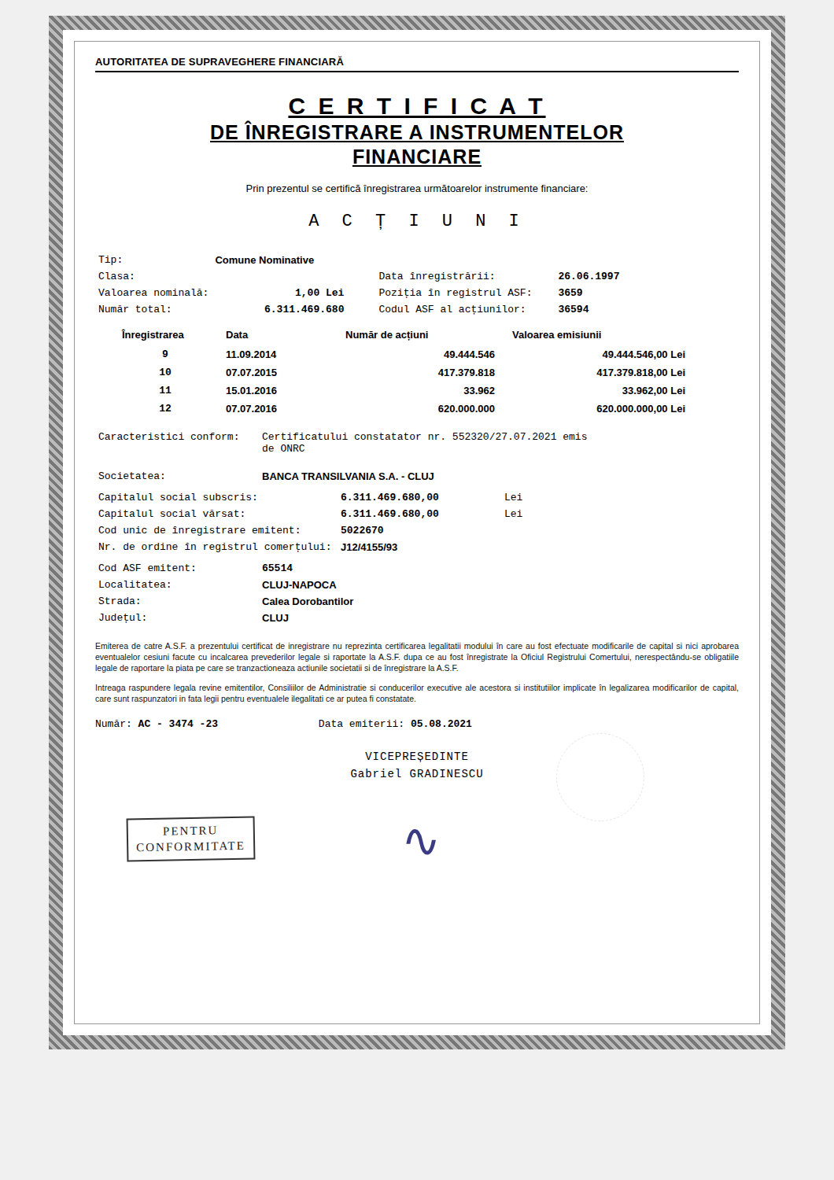AUTORITATEA DE SUPRAVEGHERE FINANCIARĂ
C E R T I F I C A T
DE ÎNREGISTRARE A INSTRUMENTELOR
FINANCIARE
Prin prezentul se certifică înregistrarea următoarelor instrumente financiare:
A C Ț I U N I
| Tip: | Comune Nominative |
| Clasa: | | Data înregistrării: | 26.06.1997 |
| Valoarea nominală: | 1,00 Lei | Poziția în registrul ASF: | 3659 |
| Număr total: | 6.311.469.680 | Codul ASF al acțiunilor: | 36594 |
| Înregistrarea | Data | Număr de acțiuni | Valoarea emisiunii |
| --- | --- | --- | --- |
| 9 | 11.09.2014 | 49.444.546 | 49.444.546,00 Lei |
| 10 | 07.07.2015 | 417.379.818 | 417.379.818,00 Lei |
| 11 | 15.01.2016 | 33.962 | 33.962,00 Lei |
| 12 | 07.07.2016 | 620.000.000 | 620.000.000,00 Lei |
| Caracteristici conform: | Certificatului constatator nr. 552320/27.07.2021 emis de ONRC |
| Societatea: | BANCA TRANSILVANIA S.A. - CLUJ |
| Capitalul social subscris: | 6.311.469.680,00 | Lei |
| Capitalul social vărsat: | 6.311.469.680,00 | Lei |
| Cod unic de înregistrare emitent: | 5022670 |
| Nr. de ordine în registrul comerțului: | J12/4155/93 |
| Cod ASF emitent: | 65514 |
| Localitatea: | CLUJ-NAPOCA |
| Strada: | Calea Dorobantilor |
| Județul: | CLUJ |
Emiterea de catre A.S.F. a prezentului certificat de inregistrare nu reprezinta certificarea legalitatii modului în care au fost efectuate modificarile de capital si nici aprobarea eventualelor cesiuni facute cu incalcarea prevederilor legale si raportate la A.S.F. dupa ce au fost înregistrate la Oficiul Registrului Comertului, nerespectându-se obligatiile legale de raportare la piata pe care se tranzactioneaza actiunile societatii si de înregistrare la A.S.F.
Intreaga raspundere legala revine emitentilor, Consiliilor de Administratie si conducerilor executive ale acestora si institutiilor implicate în legalizarea modificarilor de capital, care sunt raspunzatori in fata legii pentru eventualele ilegalitati ce ar putea fi constatate.
Număr: AC - 3474 -23 Data emiterii: 05.08.2021
VICEPREȘEDINTE
Gabriel GRADINESCU
∿
PENTRU
CONFORMITATE